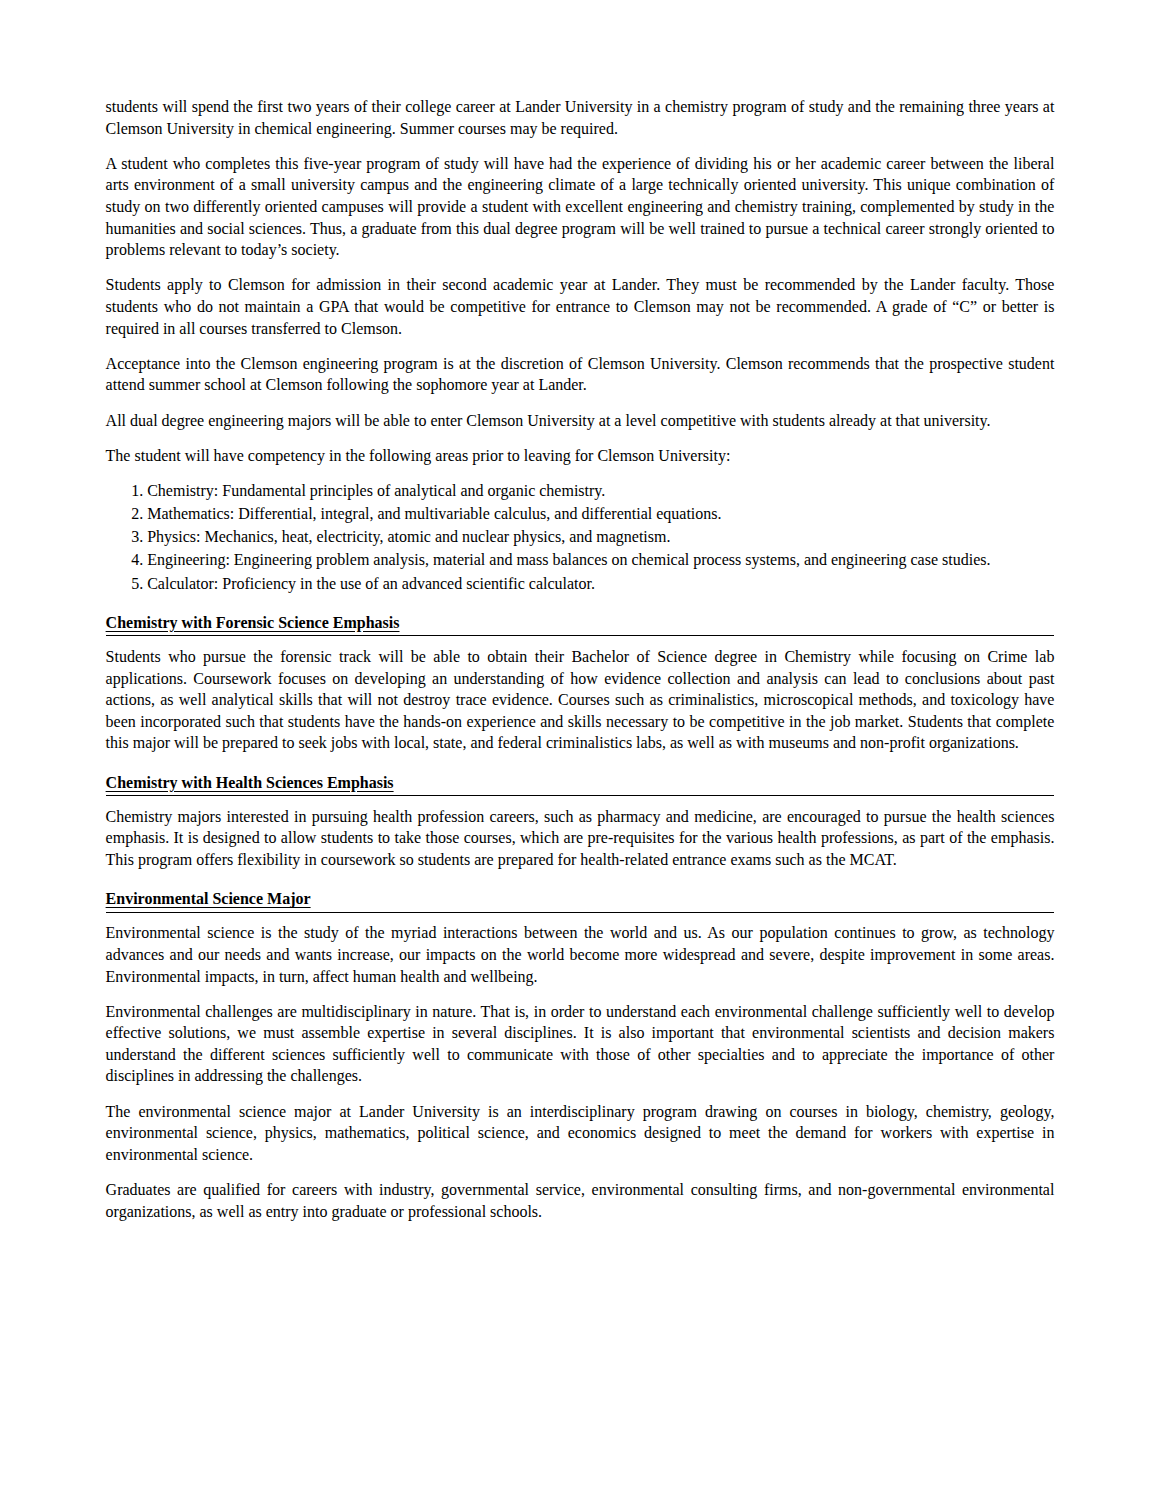students will spend the first two years of their college career at Lander University in a chemistry program of study and the remaining three years at Clemson University in chemical engineering. Summer courses may be required.
A student who completes this five-year program of study will have had the experience of dividing his or her academic career between the liberal arts environment of a small university campus and the engineering climate of a large technically oriented university. This unique combination of study on two differently oriented campuses will provide a student with excellent engineering and chemistry training, complemented by study in the humanities and social sciences. Thus, a graduate from this dual degree program will be well trained to pursue a technical career strongly oriented to problems relevant to today’s society.
Students apply to Clemson for admission in their second academic year at Lander. They must be recommended by the Lander faculty. Those students who do not maintain a GPA that would be competitive for entrance to Clemson may not be recommended. A grade of “C” or better is required in all courses transferred to Clemson.
Acceptance into the Clemson engineering program is at the discretion of Clemson University. Clemson recommends that the prospective student attend summer school at Clemson following the sophomore year at Lander.
All dual degree engineering majors will be able to enter Clemson University at a level competitive with students already at that university.
The student will have competency in the following areas prior to leaving for Clemson University:
Chemistry: Fundamental principles of analytical and organic chemistry.
Mathematics: Differential, integral, and multivariable calculus, and differential equations.
Physics: Mechanics, heat, electricity, atomic and nuclear physics, and magnetism.
Engineering: Engineering problem analysis, material and mass balances on chemical process systems, and engineering case studies.
Calculator: Proficiency in the use of an advanced scientific calculator.
Chemistry with Forensic Science Emphasis
Students who pursue the forensic track will be able to obtain their Bachelor of Science degree in Chemistry while focusing on Crime lab applications. Coursework focuses on developing an understanding of how evidence collection and analysis can lead to conclusions about past actions, as well analytical skills that will not destroy trace evidence. Courses such as criminalistics, microscopical methods, and toxicology have been incorporated such that students have the hands-on experience and skills necessary to be competitive in the job market. Students that complete this major will be prepared to seek jobs with local, state, and federal criminalistics labs, as well as with museums and non-profit organizations.
Chemistry with Health Sciences Emphasis
Chemistry majors interested in pursuing health profession careers, such as pharmacy and medicine, are encouraged to pursue the health sciences emphasis. It is designed to allow students to take those courses, which are pre-requisites for the various health professions, as part of the emphasis. This program offers flexibility in coursework so students are prepared for health-related entrance exams such as the MCAT.
Environmental Science Major
Environmental science is the study of the myriad interactions between the world and us. As our population continues to grow, as technology advances and our needs and wants increase, our impacts on the world become more widespread and severe, despite improvement in some areas. Environmental impacts, in turn, affect human health and wellbeing.
Environmental challenges are multidisciplinary in nature. That is, in order to understand each environmental challenge sufficiently well to develop effective solutions, we must assemble expertise in several disciplines. It is also important that environmental scientists and decision makers understand the different sciences sufficiently well to communicate with those of other specialties and to appreciate the importance of other disciplines in addressing the challenges.
The environmental science major at Lander University is an interdisciplinary program drawing on courses in biology, chemistry, geology, environmental science, physics, mathematics, political science, and economics designed to meet the demand for workers with expertise in environmental science.
Graduates are qualified for careers with industry, governmental service, environmental consulting firms, and non-governmental environmental organizations, as well as entry into graduate or professional schools.